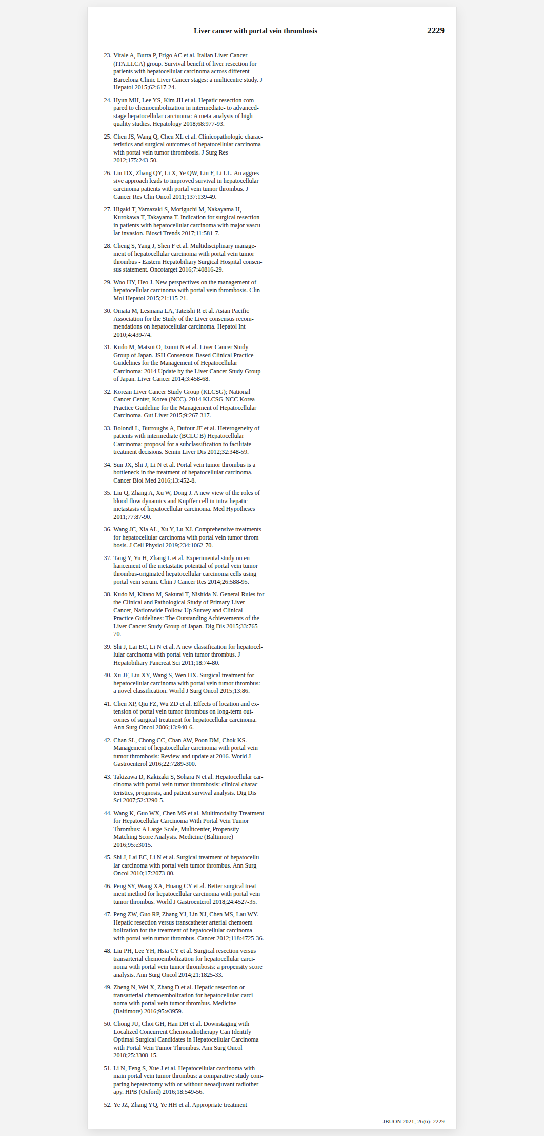Liver cancer with portal vein thrombosis
2229
23. Vitale A, Burra P, Frigo AC et al. Italian Liver Cancer (ITA.LI.CA) group. Survival benefit of liver resection for patients with hepatocellular carcinoma across different Barcelona Clinic Liver Cancer stages: a multicentre study. J Hepatol 2015;62:617-24.
24. Hyun MH, Lee YS, Kim JH et al. Hepatic resection compared to chemoembolization in intermediate- to advanced-stage hepatocellular carcinoma: A meta-analysis of high-quality studies. Hepatology 2018;68:977-93.
25. Chen JS, Wang Q, Chen XL et al. Clinicopathologic characteristics and surgical outcomes of hepatocellular carcinoma with portal vein tumor thrombosis. J Surg Res 2012;175:243-50.
26. Lin DX, Zhang QY, Li X, Ye QW, Lin F, Li LL. An aggressive approach leads to improved survival in hepatocellular carcinoma patients with portal vein tumor thrombus. J Cancer Res Clin Oncol 2011;137:139-49.
27. Higaki T, Yamazaki S, Moriguchi M, Nakayama H, Kurokawa T, Takayama T. Indication for surgical resection in patients with hepatocellular carcinoma with major vascular invasion. Biosci Trends 2017;11:581-7.
28. Cheng S, Yang J, Shen F et al. Multidisciplinary management of hepatocellular carcinoma with portal vein tumor thrombus - Eastern Hepatobiliary Surgical Hospital consensus statement. Oncotarget 2016;7:40816-29.
29. Woo HY, Heo J. New perspectives on the management of hepatocellular carcinoma with portal vein thrombosis. Clin Mol Hepatol 2015;21:115-21.
30. Omata M, Lesmana LA, Tateishi R et al. Asian Pacific Association for the Study of the Liver consensus recommendations on hepatocellular carcinoma. Hepatol Int 2010;4:439-74.
31. Kudo M, Matsui O, Izumi N et al. Liver Cancer Study Group of Japan. JSH Consensus-Based Clinical Practice Guidelines for the Management of Hepatocellular Carcinoma: 2014 Update by the Liver Cancer Study Group of Japan. Liver Cancer 2014;3:458-68.
32. Korean Liver Cancer Study Group (KLCSG); National Cancer Center, Korea (NCC). 2014 KLCSG-NCC Korea Practice Guideline for the Management of Hepatocellular Carcinoma. Gut Liver 2015;9:267-317.
33. Bolondi L, Burroughs A, Dufour JF et al. Heterogeneity of patients with intermediate (BCLC B) Hepatocellular Carcinoma: proposal for a subclassification to facilitate treatment decisions. Semin Liver Dis 2012;32:348-59.
34. Sun JX, Shi J, Li N et al. Portal vein tumor thrombus is a bottleneck in the treatment of hepatocellular carcinoma. Cancer Biol Med 2016;13:452-8.
35. Liu Q, Zhang A, Xu W, Dong J. A new view of the roles of blood flow dynamics and Kupffer cell in intra-hepatic metastasis of hepatocellular carcinoma. Med Hypotheses 2011;77:87-90.
36. Wang JC, Xia AL, Xu Y, Lu XJ. Comprehensive treatments for hepatocellular carcinoma with portal vein tumor thrombosis. J Cell Physiol 2019;234:1062-70.
37. Tang Y, Yu H, Zhang L et al. Experimental study on enhancement of the metastatic potential of portal vein tumor thrombus-originated hepatocellular carcinoma cells using portal vein serum. Chin J Cancer Res 2014;26:588-95.
38. Kudo M, Kitano M, Sakurai T, Nishida N. General Rules for the Clinical and Pathological Study of Primary Liver Cancer, Nationwide Follow-Up Survey and Clinical Practice Guidelines: The Outstanding Achievements of the Liver Cancer Study Group of Japan. Dig Dis 2015;33:765-70.
39. Shi J, Lai EC, Li N et al. A new classification for hepatocellular carcinoma with portal vein tumor thrombus. J Hepatobiliary Pancreat Sci 2011;18:74-80.
40. Xu JF, Liu XY, Wang S, Wen HX. Surgical treatment for hepatocellular carcinoma with portal vein tumor thrombus: a novel classification. World J Surg Oncol 2015;13:86.
41. Chen XP, Qiu FZ, Wu ZD et al. Effects of location and extension of portal vein tumor thrombus on long-term outcomes of surgical treatment for hepatocellular carcinoma. Ann Surg Oncol 2006;13:940-6.
42. Chan SL, Chong CC, Chan AW, Poon DM, Chok KS. Management of hepatocellular carcinoma with portal vein tumor thrombosis: Review and update at 2016. World J Gastroenterol 2016;22:7289-300.
43. Takizawa D, Kakizaki S, Sohara N et al. Hepatocellular carcinoma with portal vein tumor thrombosis: clinical characteristics, prognosis, and patient survival analysis. Dig Dis Sci 2007;52:3290-5.
44. Wang K, Guo WX, Chen MS et al. Multimodality Treatment for Hepatocellular Carcinoma With Portal Vein Tumor Thrombus: A Large-Scale, Multicenter, Propensity Matching Score Analysis. Medicine (Baltimore) 2016;95:e3015.
45. Shi J, Lai EC, Li N et al. Surgical treatment of hepatocellular carcinoma with portal vein tumor thrombus. Ann Surg Oncol 2010;17:2073-80.
46. Peng SY, Wang XA, Huang CY et al. Better surgical treatment method for hepatocellular carcinoma with portal vein tumor thrombus. World J Gastroenterol 2018;24:4527-35.
47. Peng ZW, Guo RP, Zhang YJ, Lin XJ, Chen MS, Lau WY. Hepatic resection versus transcatheter arterial chemoembolization for the treatment of hepatocellular carcinoma with portal vein tumor thrombus. Cancer 2012;118:4725-36.
48. Liu PH, Lee YH, Hsia CY et al. Surgical resection versus transarterial chemoembolization for hepatocellular carcinoma with portal vein tumor thrombosis: a propensity score analysis. Ann Surg Oncol 2014;21:1825-33.
49. Zheng N, Wei X, Zhang D et al. Hepatic resection or transarterial chemoembolization for hepatocellular carcinoma with portal vein tumor thrombus. Medicine (Baltimore) 2016;95:e3959.
50. Chong JU, Choi GH, Han DH et al. Downstaging with Localized Concurrent Chemoradiotherapy Can Identify Optimal Surgical Candidates in Hepatocellular Carcinoma with Portal Vein Tumor Thrombus. Ann Surg Oncol 2018;25:3308-15.
51. Li N, Feng S, Xue J et al. Hepatocellular carcinoma with main portal vein tumor thrombus: a comparative study comparing hepatectomy with or without neoadjuvant radiotherapy. HPB (Oxford) 2016;18:549-56.
52. Ye JZ, Zhang YQ, Ye HH et al. Appropriate treatment
JBUON 2021; 26(6): 2229